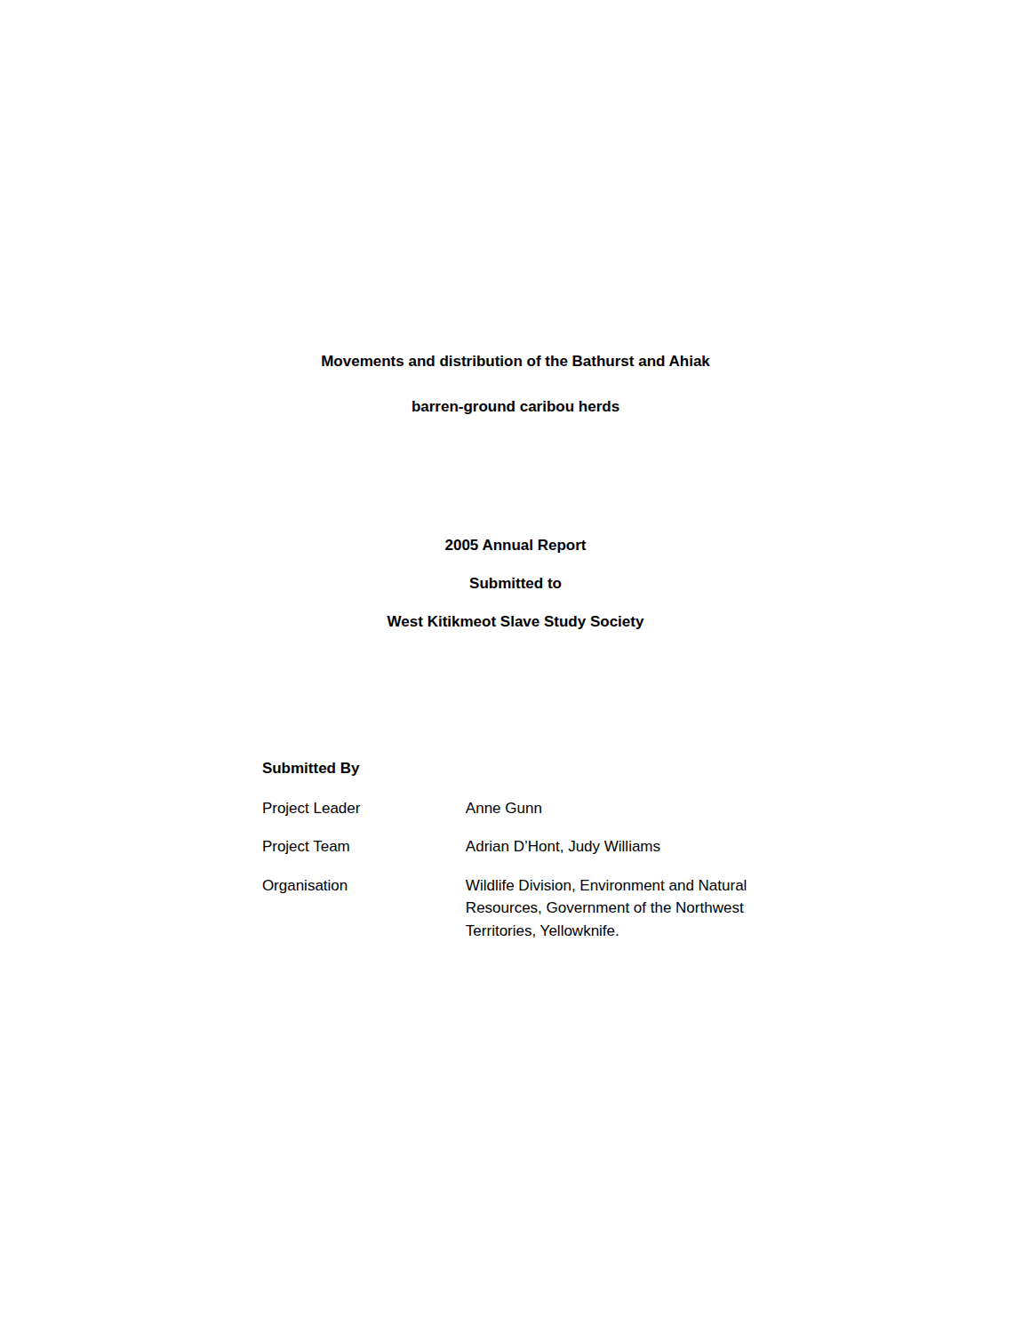Movements and distribution of the Bathurst and Ahiak
barren-ground caribou herds
2005 Annual Report
Submitted to
West Kitikmeot Slave Study Society
Submitted By
| Project Leader | Anne Gunn |
| Project Team | Adrian D’Hont, Judy Williams |
| Organisation | Wildlife Division, Environment and Natural Resources, Government of the Northwest Territories, Yellowknife. |